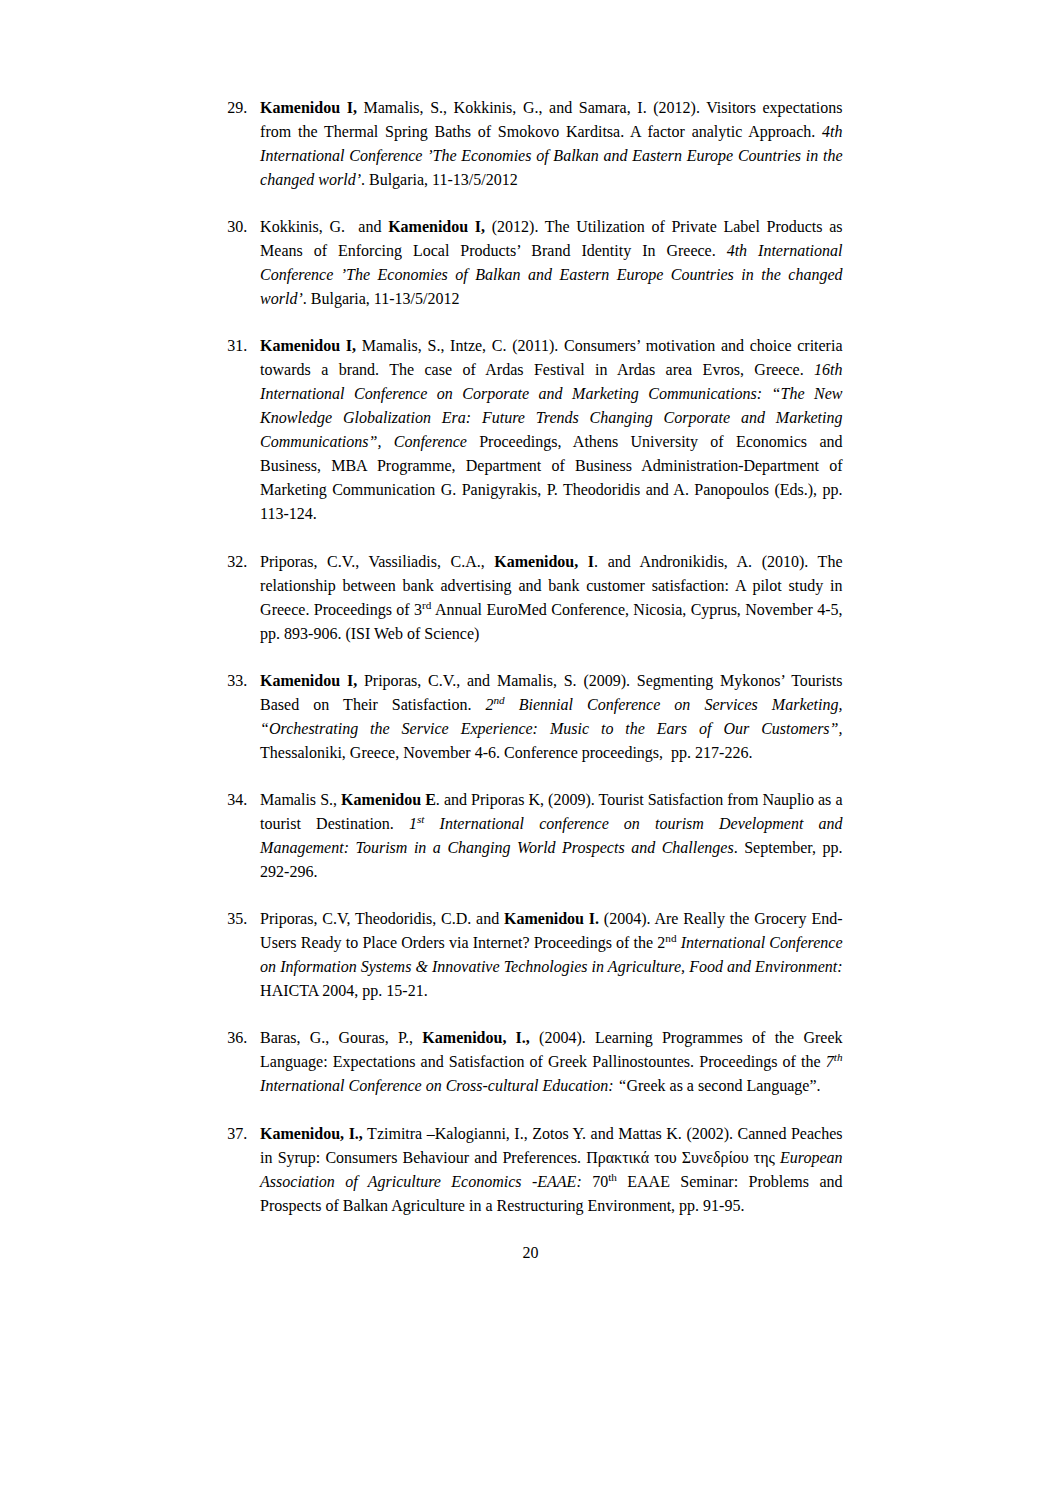Kamenidou I, Mamalis, S., Kokkinis, G., and Samara, I. (2012). Visitors expectations from the Thermal Spring Baths of Smokovo Karditsa. A factor analytic Approach. 4th International Conference ’The Economies of Balkan and Eastern Europe Countries in the changed world’. Bulgaria, 11-13/5/2012
Kokkinis, G. and Kamenidou I, (2012). The Utilization of Private Label Products as Means of Enforcing Local Products’ Brand Identity In Greece. 4th International Conference ’The Economies of Balkan and Eastern Europe Countries in the changed world’. Bulgaria, 11-13/5/2012
Kamenidou I, Mamalis, S., Intze, C. (2011). Consumers’ motivation and choice criteria towards a brand. The case of Ardas Festival in Ardas area Evros, Greece. 16th International Conference on Corporate and Marketing Communications: “The New Knowledge Globalization Era: Future Trends Changing Corporate and Marketing Communications”, Conference Proceedings, Athens University of Economics and Business, MBA Programme, Department of Business Administration-Department of Marketing Communication G. Panigyrakis, P. Theodoridis and A. Panopoulos (Eds.), pp. 113-124.
Priporas, C.V., Vassiliadis, C.A., Kamenidou, I. and Andronikidis, A. (2010). The relationship between bank advertising and bank customer satisfaction: A pilot study in Greece. Proceedings of 3rd Annual EuroMed Conference, Nicosia, Cyprus, November 4-5, pp. 893-906. (ISI Web of Science)
Kamenidou I, Priporas, C.V., and Mamalis, S. (2009). Segmenting Mykonos’ Tourists Based on Their Satisfaction. 2nd Biennial Conference on Services Marketing, “Orchestrating the Service Experience: Music to the Ears of Our Customers”, Thessaloniki, Greece, November 4-6. Conference proceedings, pp. 217-226.
Mamalis S., Kamenidou E. and Priporas K, (2009). Tourist Satisfaction from Nauplio as a tourist Destination. 1st International conference on tourism Development and Management: Tourism in a Changing World Prospects and Challenges. September, pp. 292-296.
Priporas, C.V, Theodoridis, C.D. and Kamenidou I. (2004). Are Really the Grocery End-Users Ready to Place Orders via Internet? Proceedings of the 2nd International Conference on Information Systems & Innovative Technologies in Agriculture, Food and Environment: HAICTA 2004, pp. 15-21.
Baras, G., Gouras, P., Kamenidou, I., (2004). Learning Programmes of the Greek Language: Expectations and Satisfaction of Greek Pallinostountes. Proceedings of the 7th International Conference on Cross-cultural Education: “Greek as a second Language”.
Kamenidou, I., Tzimitra –Kalogianni, I., Zotos Y. and Mattas K. (2002). Canned Peaches in Syrup: Consumers Behaviour and Preferences. Πρακτικά του Συνεδρίου της European Association of Agriculture Economics -EAAE: 70th EAAE Seminar: Problems and Prospects of Balkan Agriculture in a Restructuring Environment, pp. 91-95.
20